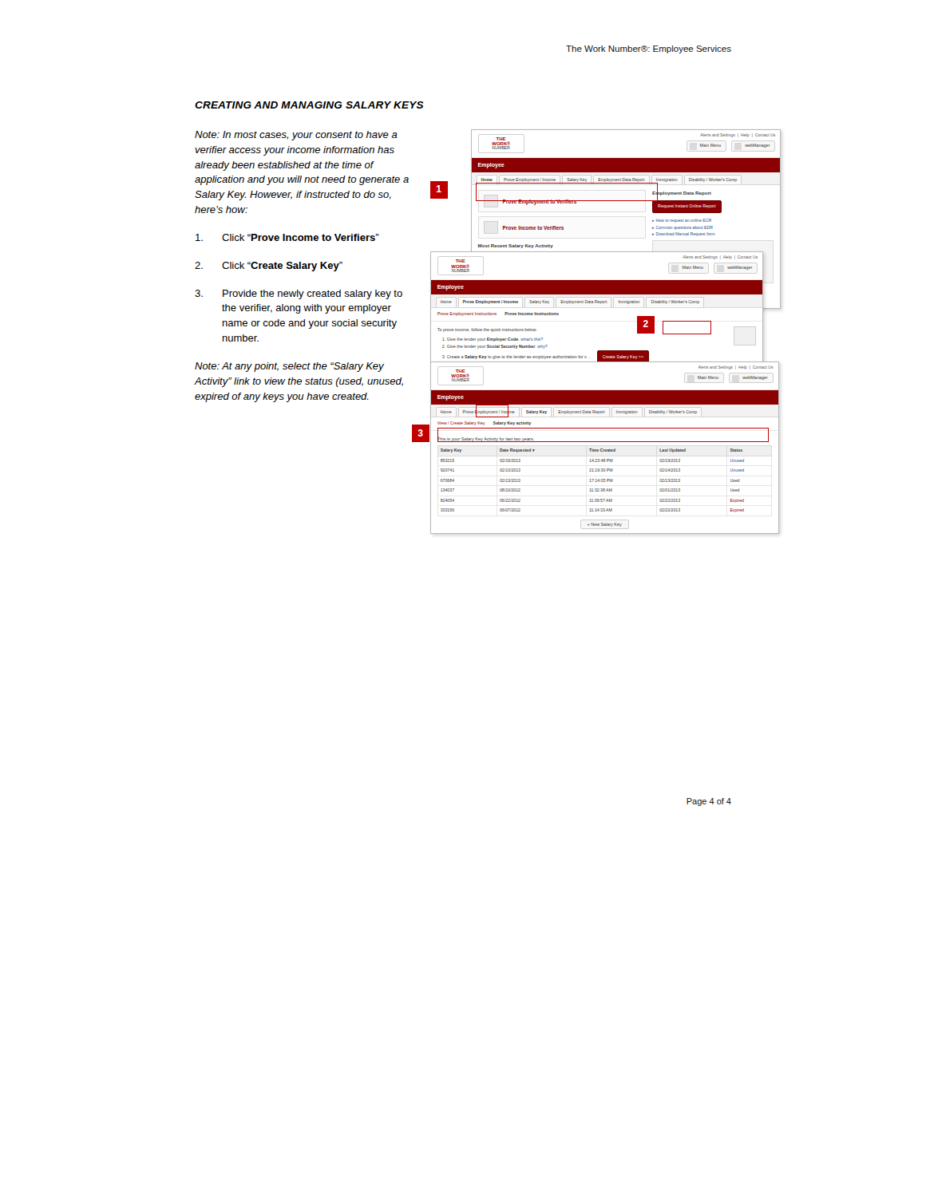The Work Number®: Employee Services
Creating and Managing Salary Keys
Note: In most cases, your consent to have a verifier access your income information has already been established at the time of application and you will not need to generate a Salary Key. However, if instructed to do so, here’s how:
Click “Prove Income to Verifiers”
Click “Create Salary Key”
Provide the newly created salary key to the verifier, along with your employer name or code and your social security number.
Note: At any point, select the “Salary Key Activity” link to view the status (used, unused, expired of any keys you have created.
THE
WORK®NUMBER
Alerts and Settings | Help | Contact Us
Main Menu
webManager
Employee
Home
Prove Employment / Income
Salary Key
Employment Data Report
Immigration
Disability / Worker's Comp
Prove Employment to Verifiers
Prove Income to Verifiers
Most Recent Salary Key Activity
| Salary Key | Date Requested | Last Updated | Status |
| --- | --- | --- | --- |
| 853215 | 02/19/2013 | 14:23:48 PM | Unused |
| 920741 | 02/13/2013 | 21:19:30 PM | Unused |
| 670684 | 02/13/2013 | 17:14:05 PM | Used |
Employment Data Report
Request Instant Online Report
▸ How to request an online ECR
▸ Common questions about EDR
▸ Download Manual Request form
How to use
The Work Number
THE
WORK®NUMBER
Alerts and Settings | Help | Contact Us
Main Menu
webManager
Employee
Home
Prove Employment / Income
Salary Key
Employment Data Report
Immigration
Disability / Worker's Comp
Prove Employment Instructions Prove Income Instructions
To prove income, follow the quick instructions below.
Give the lender your Employer Code. what's this?
Give the lender your Social Security Number. why?
Create a Salary Key to give to the lender as employee authorization for v… Create Salary Key >>
Other acceptable forms of employee authorization.
THE
WORK®NUMBER
Alerts and Settings | Help | Contact Us
Main Menu
webManager
Employee
Home
Prove Employment / Income
Salary Key
Employment Data Report
Immigration
Disability / Worker's Comp
View / Create Salary Key Salary Key activity
This is your Salary Key Activity for last two years.
| Salary Key | Date Requested ▾ | Time Created | Last Updated | Status |
| --- | --- | --- | --- | --- |
| 853215 | 02/19/2013 | 14:23:48 PM | 02/19/2013 | Unused |
| 920741 | 02/13/2013 | 21:19:30 PM | 02/14/2013 | Unused |
| 670684 | 02/13/2013 | 17:14:05 PM | 02/13/2013 | Used |
| 134037 | 08/10/2012 | 11:32:38 AM | 02/01/2013 | Used |
| 824054 | 06/22/2012 | 11:09:57 AM | 02/22/2013 | Expired |
| 333156 | 06/07/2012 | 11:14:33 AM | 02/22/2013 | Expired |
+ New Salary Key
1
2
3
Page 4 of 4